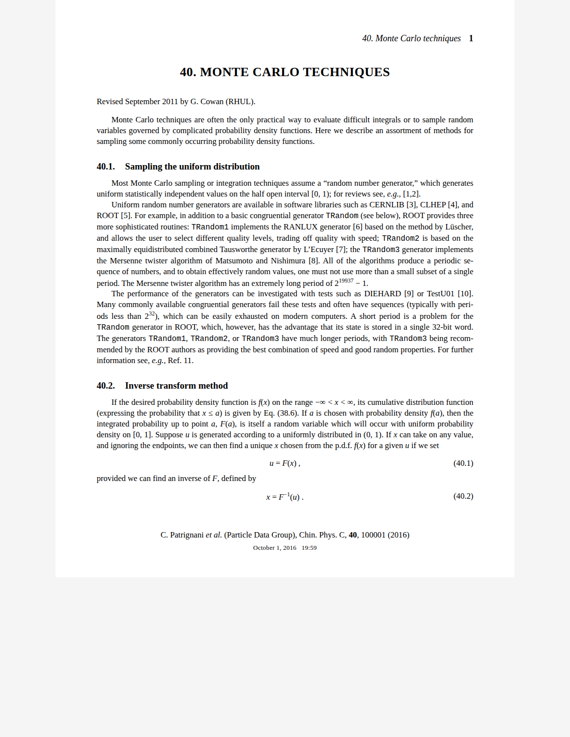40. Monte Carlo techniques 1
40. MONTE CARLO TECHNIQUES
Revised September 2011 by G. Cowan (RHUL).
Monte Carlo techniques are often the only practical way to evaluate difficult integrals or to sample random variables governed by complicated probability density functions. Here we describe an assortment of methods for sampling some commonly occurring probability density functions.
40.1. Sampling the uniform distribution
Most Monte Carlo sampling or integration techniques assume a “random number generator,” which generates uniform statistically independent values on the half open interval [0, 1); for reviews see, e.g., [1,2].
Uniform random number generators are available in software libraries such as CERNLIB [3], CLHEP [4], and ROOT [5]. For example, in addition to a basic congruential generator TRandom (see below), ROOT provides three more sophisticated routines: TRandom1 implements the RANLUX generator [6] based on the method by Lüscher, and allows the user to select different quality levels, trading off quality with speed; TRandom2 is based on the maximally equidistributed combined Tausworthe generator by L’Ecuyer [7]; the TRandom3 generator implements the Mersenne twister algorithm of Matsumoto and Nishimura [8]. All of the algorithms produce a periodic sequence of numbers, and to obtain effectively random values, one must not use more than a small subset of a single period. The Mersenne twister algorithm has an extremely long period of 219937 − 1.
The performance of the generators can be investigated with tests such as DIEHARD [9] or TestU01 [10]. Many commonly available congruential generators fail these tests and often have sequences (typically with periods less than 232), which can be easily exhausted on modern computers. A short period is a problem for the TRandom generator in ROOT, which, however, has the advantage that its state is stored in a single 32-bit word. The generators TRandom1, TRandom2, or TRandom3 have much longer periods, with TRandom3 being recommended by the ROOT authors as providing the best combination of speed and good random properties. For further information see, e.g., Ref. 11.
40.2. Inverse transform method
If the desired probability density function is f(x) on the range −∞ < x < ∞, its cumulative distribution function (expressing the probability that x ≤ a) is given by Eq. (38.6). If a is chosen with probability density f(a), then the integrated probability up to point a, F(a), is itself a random variable which will occur with uniform probability density on [0, 1]. Suppose u is generated according to a uniformly distributed in (0, 1). If x can take on any value, and ignoring the endpoints, we can then find a unique x chosen from the p.d.f. f(x) for a given u if we set
u = F(x) , (40.1)
provided we can find an inverse of F, defined by
x = F−1(u) . (40.2)
C. Patrignani et al. (Particle Data Group), Chin. Phys. C, 40, 100001 (2016)
October 1, 2016 19:59